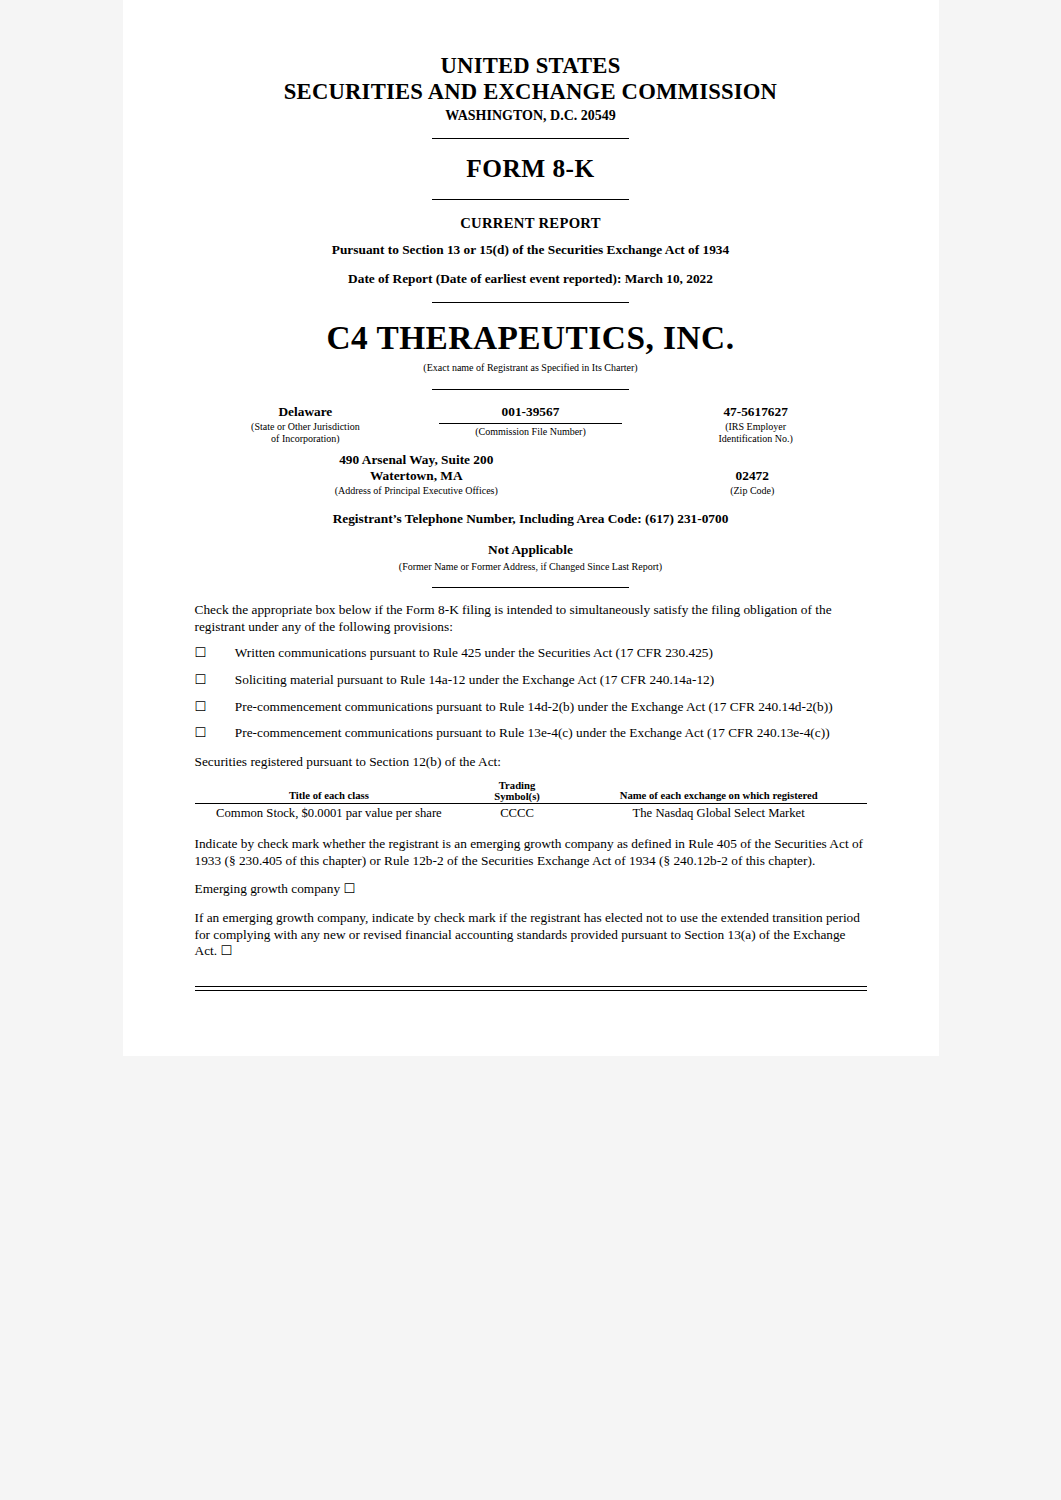UNITED STATES
SECURITIES AND EXCHANGE COMMISSION
WASHINGTON, D.C. 20549
FORM 8-K
CURRENT REPORT
Pursuant to Section 13 or 15(d) of the Securities Exchange Act of 1934
Date of Report (Date of earliest event reported): March 10, 2022
C4 THERAPEUTICS, INC.
(Exact name of Registrant as Specified in Its Charter)
| Delaware | 001-39567 | 47-5617627 |
| (State or Other Jurisdiction of Incorporation) | (Commission File Number) | (IRS Employer Identification No.) |
| 490 Arsenal Way, Suite 200 Watertown, MA | 02472 |
| (Address of Principal Executive Offices) | (Zip Code) |
Registrant’s Telephone Number, Including Area Code: (617) 231-0700
Not Applicable
(Former Name or Former Address, if Changed Since Last Report)
Check the appropriate box below if the Form 8-K filing is intended to simultaneously satisfy the filing obligation of the registrant under any of the following provisions:
☐
Written communications pursuant to Rule 425 under the Securities Act (17 CFR 230.425)
☐
Soliciting material pursuant to Rule 14a-12 under the Exchange Act (17 CFR 240.14a-12)
☐
Pre-commencement communications pursuant to Rule 14d-2(b) under the Exchange Act (17 CFR 240.14d-2(b))
☐
Pre-commencement communications pursuant to Rule 13e-4(c) under the Exchange Act (17 CFR 240.13e-4(c))
Securities registered pursuant to Section 12(b) of the Act:
| Title of each class | Trading Symbol(s) | Name of each exchange on which registered |
| --- | --- | --- |
| Common Stock, $0.0001 par value per share | CCCC | The Nasdaq Global Select Market |
Indicate by check mark whether the registrant is an emerging growth company as defined in Rule 405 of the Securities Act of 1933 (§ 230.405 of this chapter) or Rule 12b-2 of the Securities Exchange Act of 1934 (§ 240.12b-2 of this chapter).
Emerging growth company ☐
If an emerging growth company, indicate by check mark if the registrant has elected not to use the extended transition period for complying with any new or revised financial accounting standards provided pursuant to Section 13(a) of the Exchange Act. ☐